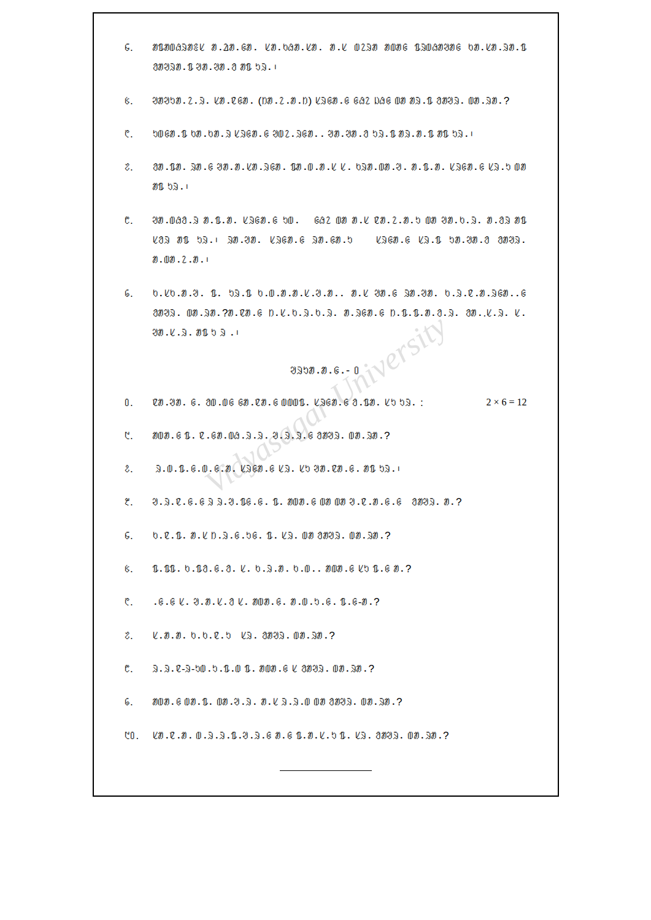Vidyasagar University
᱔. ᱟᱯᱟᱵᱷᱨᱟᱝᱥ ᱟᱹᱲᱟᱹᱜᱟᱹ ᱥᱟᱹᱠᱷᱟᱹᱥᱟᱹ ᱟᱹᱥ ᱵᱮᱨᱟ ᱟᱵᱟᱜ ᱯᱨᱵᱷᱟᱣᱟᱜ ᱠᱟᱹᱥᱟᱹᱨᱟᱹᱯ ᱚᱟᱣᱨᱟᱹᱯ ᱣᱟᱹᱣᱟᱹᱚ ᱟᱯ ᱩᱨᱹ᱾
᱕. ᱣᱟᱣᱩᱟᱹᱮᱹᱨᱹ ᱥᱟᱹᱱᱜᱟᱹ (ᱴᱟᱹᱮᱹᱟᱹᱴ) ᱥᱨᱜᱟᱹᱜ ᱜᱷᱮ ᱡᱷᱜ ᱵᱟ ᱟᱨᱹᱯ ᱚᱟᱣᱨᱹ ᱵᱟᱹᱨᱟᱹ?
᱖. ᱩᱵᱜᱟᱹᱯ ᱠᱟᱹᱠᱟᱹᱨ ᱥᱨᱜᱟᱹᱜ ᱣᱵᱮᱹᱨᱜᱟᱹᱹ ᱣᱟᱹᱣᱟᱹᱚ ᱩᱨᱹᱯ ᱟᱨᱹᱟᱹᱯ ᱟᱯ ᱩᱨᱹ᱾
᱗. ᱚᱟᱹᱯᱟᱹ ᱨᱟᱹᱜ ᱣᱟᱹᱟᱹᱥᱟᱹᱨᱜᱟᱹ ᱯᱟᱹᱵᱹᱟᱹᱥ ᱥᱹ ᱠᱨᱟᱹᱵᱟᱹᱣᱹ ᱟᱹᱯᱹᱟᱹ ᱥᱨᱜᱟᱹᱜ ᱥᱨᱹᱩ ᱵᱟ ᱟᱯ ᱩᱨᱹ᱾
᱘. ᱣᱟᱹᱵᱷᱚᱹᱨ ᱟᱹᱯᱹᱟᱹ ᱥᱨᱜᱟᱹᱜ ᱩᱵᱹ ᱜᱷᱮ ᱵᱟ ᱟᱹᱥ ᱱᱟᱹᱮᱹᱟᱹᱩ ᱵᱟ ᱣᱟᱹᱠᱹᱨᱹ ᱟᱹᱚᱨ ᱟᱯ ᱥᱚᱨ ᱟᱯ ᱩᱨᱹ᱾ ᱨᱟᱹᱣᱟᱹ ᱥᱨᱜᱟᱹᱜ ᱨᱟᱹᱜᱟᱹᱩ ᱥᱨᱜᱟᱹᱜ ᱥᱨᱹᱯ ᱩᱟᱹᱣᱟᱹᱚ ᱚᱟᱣᱨᱹ ᱟᱹᱵᱟᱹᱮᱹᱟᱹ᱾
᱙. ᱠᱹᱥᱠᱹᱟᱹᱣᱹ ᱯᱹ ᱩᱨᱹᱯ ᱠᱹᱵᱹᱟᱹᱟᱹᱥᱹᱣᱹᱟᱹᱹ ᱟᱹᱥ ᱣᱟᱹᱜ ᱨᱟᱹᱣᱟᱹ ᱠᱹᱨᱹᱱᱹᱟᱹᱨᱜᱟᱹᱹᱜ ᱚᱟᱣᱨᱹ ᱵᱟᱹᱨᱟᱹ?ᱟᱹᱱᱟᱹᱜ ᱴᱹᱥᱹᱠᱹᱨᱹᱠᱹᱨᱹ ᱟᱹᱨᱜᱟᱹᱜ ᱴᱹᱯᱹᱯᱹᱟᱹᱚᱹᱨᱹ ᱚᱟᱹ.ᱥᱹᱨᱹ ᱥᱹ ᱣᱟᱹᱥᱹᱨᱹ ᱟᱯ ᱩ ᱨ ᱹ᱾
ᱣᱨᱩᱟᱹᱟᱹᱜᱹ- ᱐
᱐. ᱱᱟᱹᱣᱟᱹ ᱜᱹ ᱚᱵᱹᱵᱜ ᱜᱟᱹᱱᱟᱹᱜ ᱵᱵᱵᱯᱹ ᱥᱨᱜᱟᱹᱜ ᱚᱹᱯᱟᱹ ᱥᱩ ᱩᱨᱹ : 2 × 6 = 12
᱑. ᱟᱵᱟᱹᱜ ᱯᱹ ᱱᱹᱜᱟᱹᱵᱷᱹᱨᱹᱨᱹ ᱣᱹᱨᱹᱨᱹᱜ ᱚᱟᱣᱨᱹ ᱵᱟᱹᱨᱟᱹ?
᱒. ᱨᱹᱵᱹᱯᱹᱜᱹᱵᱹᱜᱹᱟᱹ ᱥᱨᱜᱟᱹᱜ ᱥᱨᱹ ᱥᱩ ᱣᱟᱹᱱᱟᱹᱜᱹ ᱟᱯ ᱩᱨᱹ᱾
᱓. ᱣᱹᱨᱹᱱᱹᱜᱹᱜ ᱨ ᱨᱹᱣᱹᱯᱜᱹᱜᱹ ᱯᱹ ᱟᱵᱟᱹᱜ ᱵᱟ ᱵᱟ ᱣᱹᱱᱹᱟᱹᱜᱹᱜ ᱚᱟᱣᱨᱹ ᱟᱹ?
᱔. ᱠᱹᱱᱹᱯᱹ ᱟᱹᱥ ᱴᱹᱨᱹᱜᱹᱩᱜᱹ ᱯᱹ ᱥᱨᱹ ᱵᱟ ᱚᱟᱣᱨᱹ ᱵᱟᱹᱨᱟᱹ?
᱕. ᱯᱹᱯᱯᱹ ᱠᱹᱯᱚᱹᱜᱹᱚᱹ ᱥᱹ ᱠᱹᱨᱹᱟᱹ ᱠᱹᱵᱹᱹ ᱟᱵᱟᱹᱜ ᱥᱩ ᱯᱹᱜ ᱟᱹ?
᱖. ᱹᱜᱹᱜ ᱥᱹ ᱣᱹᱟᱹᱥᱹᱚ ᱥᱹ ᱟᱵᱟᱹᱜᱹ ᱟᱹᱵᱹᱩᱹᱜᱹ ᱯᱹᱜ-ᱟᱹ?
᱗. ᱥᱹᱟᱹᱟᱹ ᱠᱹᱠᱹᱱᱹᱩ ᱥᱨᱹ ᱚᱟᱣᱨᱹ ᱵᱟᱹᱨᱟᱹ?
᱘. ᱨᱹᱨᱹᱱ-ᱨ-ᱩᱵᱹᱩᱹᱯᱹᱵ ᱯᱹ ᱟᱵᱟᱹᱜ ᱥ ᱚᱟᱣᱨᱹ ᱵᱟᱹᱨᱟᱹ?
᱙. ᱟᱵᱟᱹᱜ ᱵᱟᱹᱯᱹ ᱵᱟᱹᱣᱹᱨᱹ ᱟᱹᱥ ᱨᱹᱨᱹᱵ ᱵᱟ ᱚᱟᱣᱨᱹ ᱵᱟᱹᱨᱟᱹ?
᱑᱐. ᱥᱟᱹᱱᱹᱟᱹ ᱵᱹᱨᱹᱨᱹᱯᱹᱣᱹᱨᱹᱜ ᱟᱹᱜ ᱯᱹᱟᱹᱥᱹᱩ ᱯᱹ ᱥᱨᱹ ᱚᱟᱣᱨᱹ ᱵᱟᱹᱨᱟᱹ?